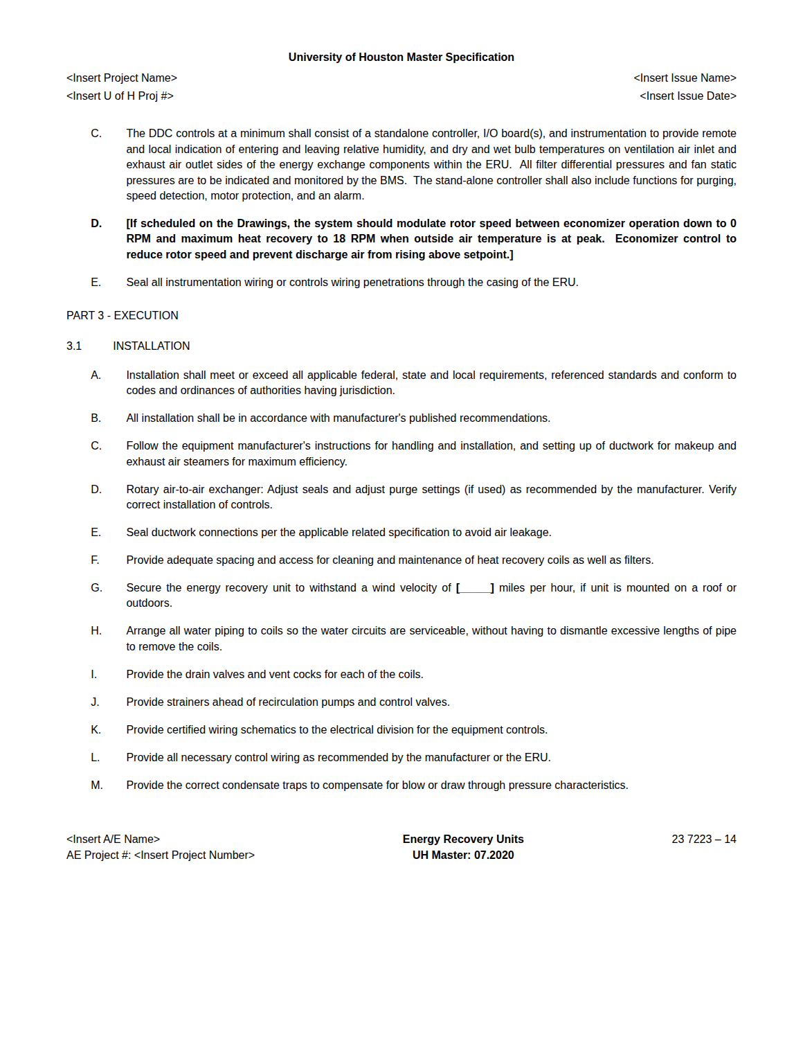University of Houston Master Specification
<Insert Project Name> <Insert Issue Name>
<Insert U of H Proj #> <Insert Issue Date>
C.
The DDC controls at a minimum shall consist of a standalone controller, I/O board(s), and instrumentation to provide remote and local indication of entering and leaving relative humidity, and dry and wet bulb temperatures on ventilation air inlet and exhaust air outlet sides of the energy exchange components within the ERU. All filter differential pressures and fan static pressures are to be indicated and monitored by the BMS. The stand-alone controller shall also include functions for purging, speed detection, motor protection, and an alarm.
D.
[If scheduled on the Drawings, the system should modulate rotor speed between economizer operation down to 0 RPM and maximum heat recovery to 18 RPM when outside air temperature is at peak. Economizer control to reduce rotor speed and prevent discharge air from rising above setpoint.]
E.
Seal all instrumentation wiring or controls wiring penetrations through the casing of the ERU.
PART 3 - EXECUTION
3.1
INSTALLATION
A.
Installation shall meet or exceed all applicable federal, state and local requirements, referenced standards and conform to codes and ordinances of authorities having jurisdiction.
B.
All installation shall be in accordance with manufacturer's published recommendations.
C.
Follow the equipment manufacturer's instructions for handling and installation, and setting up of ductwork for makeup and exhaust air steamers for maximum efficiency.
D.
Rotary air-to-air exchanger: Adjust seals and adjust purge settings (if used) as recommended by the manufacturer. Verify correct installation of controls.
E.
Seal ductwork connections per the applicable related specification to avoid air leakage.
F.
Provide adequate spacing and access for cleaning and maintenance of heat recovery coils as well as filters.
G.
Secure the energy recovery unit to withstand a wind velocity of [_____] miles per hour, if unit is mounted on a roof or outdoors.
H.
Arrange all water piping to coils so the water circuits are serviceable, without having to dismantle excessive lengths of pipe to remove the coils.
I.
Provide the drain valves and vent cocks for each of the coils.
J.
Provide strainers ahead of recirculation pumps and control valves.
K.
Provide certified wiring schematics to the electrical division for the equipment controls.
L.
Provide all necessary control wiring as recommended by the manufacturer or the ERU.
M.
Provide the correct condensate traps to compensate for blow or draw through pressure characteristics.
<Insert A/E Name>
AE Project #: <Insert Project Number>
Energy Recovery Units
UH Master: 07.2020
23 7223 – 14